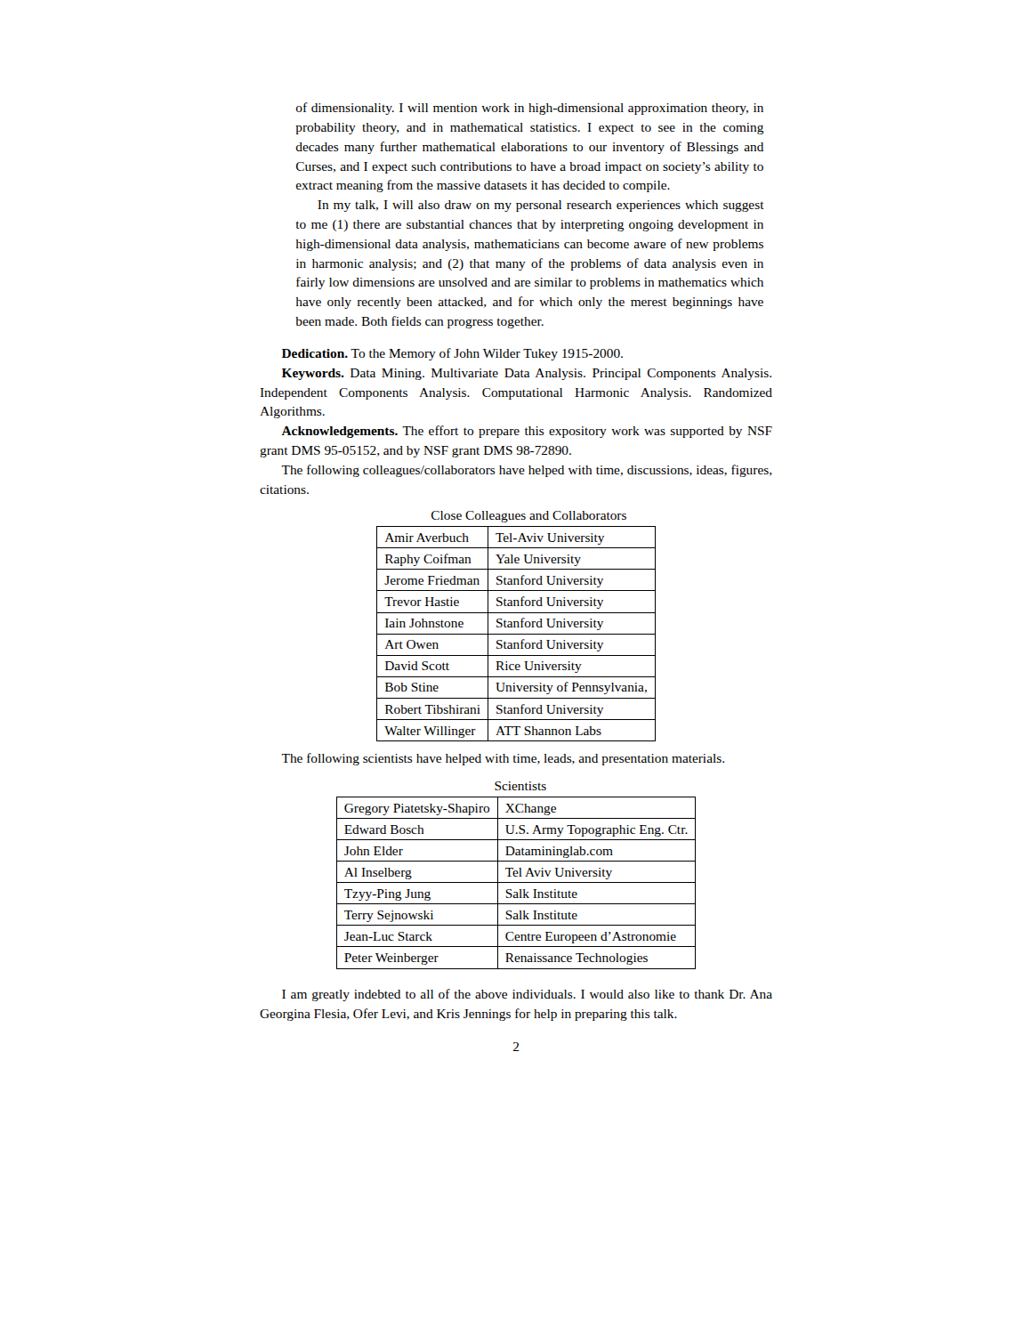of dimensionality. I will mention work in high-dimensional approximation theory, in probability theory, and in mathematical statistics. I expect to see in the coming decades many further mathematical elaborations to our inventory of Blessings and Curses, and I expect such contributions to have a broad impact on society’s ability to extract meaning from the massive datasets it has decided to compile.
In my talk, I will also draw on my personal research experiences which suggest to me (1) there are substantial chances that by interpreting ongoing development in high-dimensional data analysis, mathematicians can become aware of new problems in harmonic analysis; and (2) that many of the problems of data analysis even in fairly low dimensions are unsolved and are similar to problems in mathematics which have only recently been attacked, and for which only the merest beginnings have been made. Both fields can progress together.
Dedication. To the Memory of John Wilder Tukey 1915-2000.
Keywords. Data Mining. Multivariate Data Analysis. Principal Components Analysis. Independent Components Analysis. Computational Harmonic Analysis. Randomized Algorithms.
Acknowledgements. The effort to prepare this expository work was supported by NSF grant DMS 95-05152, and by NSF grant DMS 98-72890.
The following colleagues/collaborators have helped with time, discussions, ideas, figures, citations.
Close Colleagues and Collaborators
| Amir Averbuch | Tel-Aviv University |
| Raphy Coifman | Yale University |
| Jerome Friedman | Stanford University |
| Trevor Hastie | Stanford University |
| Iain Johnstone | Stanford University |
| Art Owen | Stanford University |
| David Scott | Rice University |
| Bob Stine | University of Pennsylvania, |
| Robert Tibshirani | Stanford University |
| Walter Willinger | ATT Shannon Labs |
The following scientists have helped with time, leads, and presentation materials.
Scientists
| Gregory Piatetsky-Shapiro | XChange |
| Edward Bosch | U.S. Army Topographic Eng. Ctr. |
| John Elder | Datamininglab.com |
| Al Inselberg | Tel Aviv University |
| Tzyy-Ping Jung | Salk Institute |
| Terry Sejnowski | Salk Institute |
| Jean-Luc Starck | Centre Europeen d’Astronomie |
| Peter Weinberger | Renaissance Technologies |
I am greatly indebted to all of the above individuals. I would also like to thank Dr. Ana Georgina Flesia, Ofer Levi, and Kris Jennings for help in preparing this talk.
2